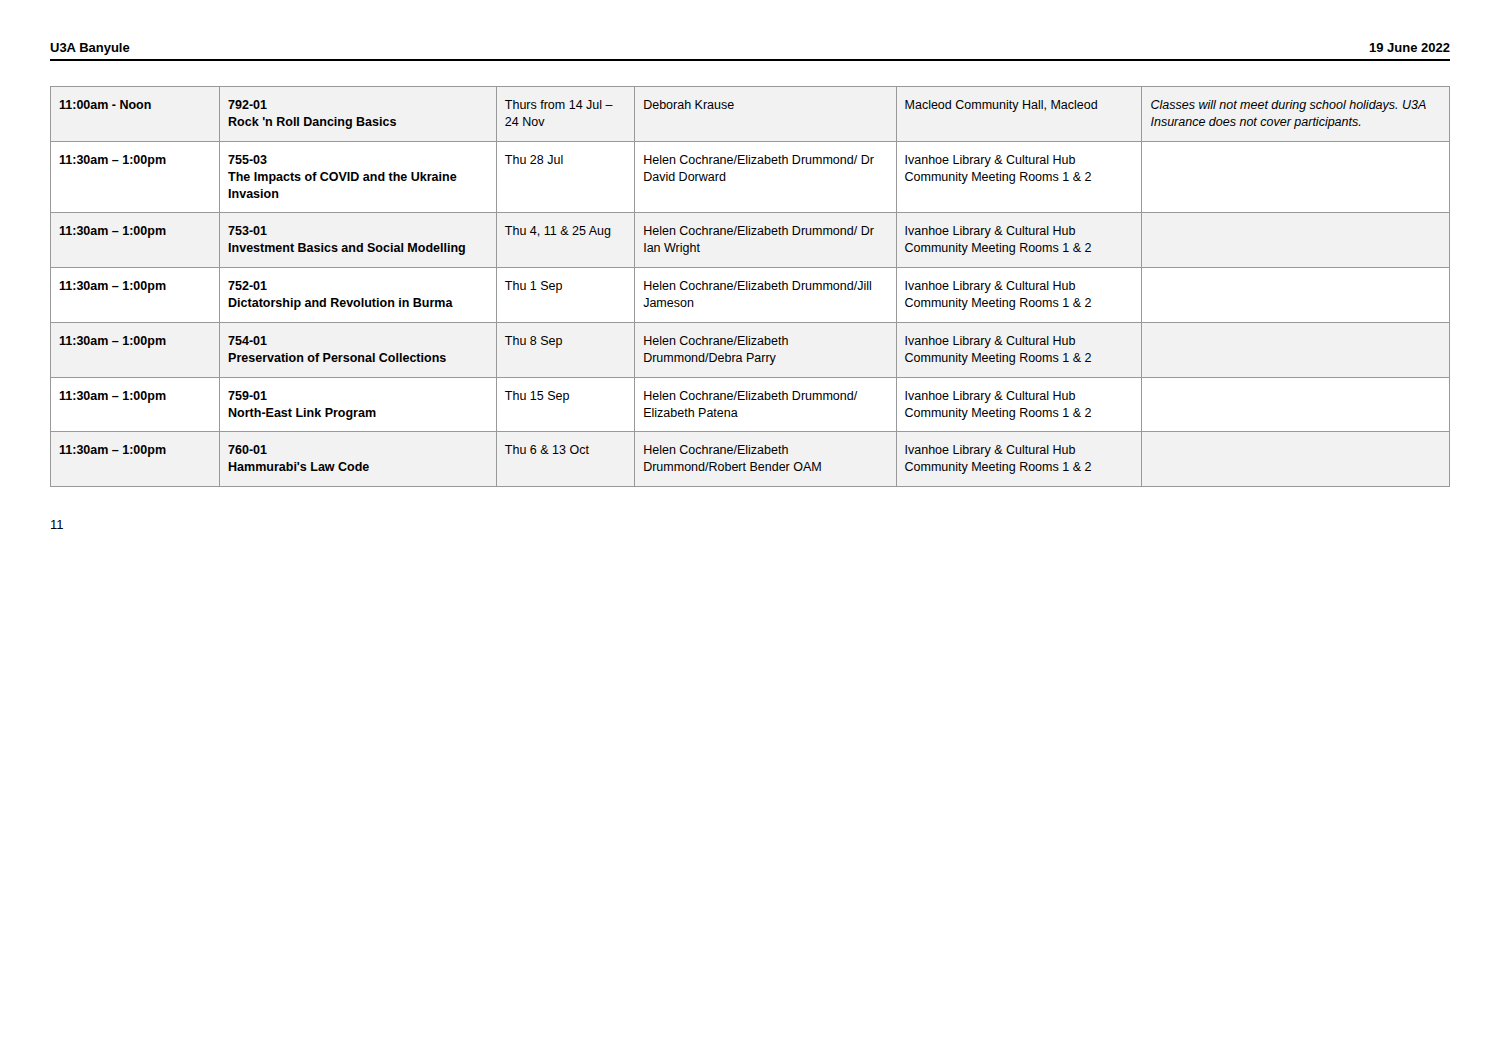U3A Banyule 19 June 2022
| 11:00am - Noon | 792-01 Rock 'n Roll Dancing Basics | Thurs from 14 Jul – 24 Nov | Deborah Krause | Macleod Community Hall, Macleod | Classes will not meet during school holidays. U3A Insurance does not cover participants. |
| 11:30am – 1:00pm | 755-03 The Impacts of COVID and the Ukraine Invasion | Thu 28 Jul | Helen Cochrane/Elizabeth Drummond/ Dr David Dorward | Ivanhoe Library & Cultural Hub Community Meeting Rooms 1 & 2 | |
| 11:30am – 1:00pm | 753-01 Investment Basics and Social Modelling | Thu 4, 11 & 25 Aug | Helen Cochrane/Elizabeth Drummond/ Dr Ian Wright | Ivanhoe Library & Cultural Hub Community Meeting Rooms 1 & 2 | |
| 11:30am – 1:00pm | 752-01 Dictatorship and Revolution in Burma | Thu 1 Sep | Helen Cochrane/Elizabeth Drummond/Jill Jameson | Ivanhoe Library & Cultural Hub Community Meeting Rooms 1 & 2 | |
| 11:30am – 1:00pm | 754-01 Preservation of Personal Collections | Thu 8 Sep | Helen Cochrane/Elizabeth Drummond/Debra Parry | Ivanhoe Library & Cultural Hub Community Meeting Rooms 1 & 2 | |
| 11:30am – 1:00pm | 759-01 North-East Link Program | Thu 15 Sep | Helen Cochrane/Elizabeth Drummond/ Elizabeth Patena | Ivanhoe Library & Cultural Hub Community Meeting Rooms 1 & 2 | |
| 11:30am – 1:00pm | 760-01 Hammurabi's Law Code | Thu 6 & 13 Oct | Helen Cochrane/Elizabeth Drummond/Robert Bender OAM | Ivanhoe Library & Cultural Hub Community Meeting Rooms 1 & 2 | |
11